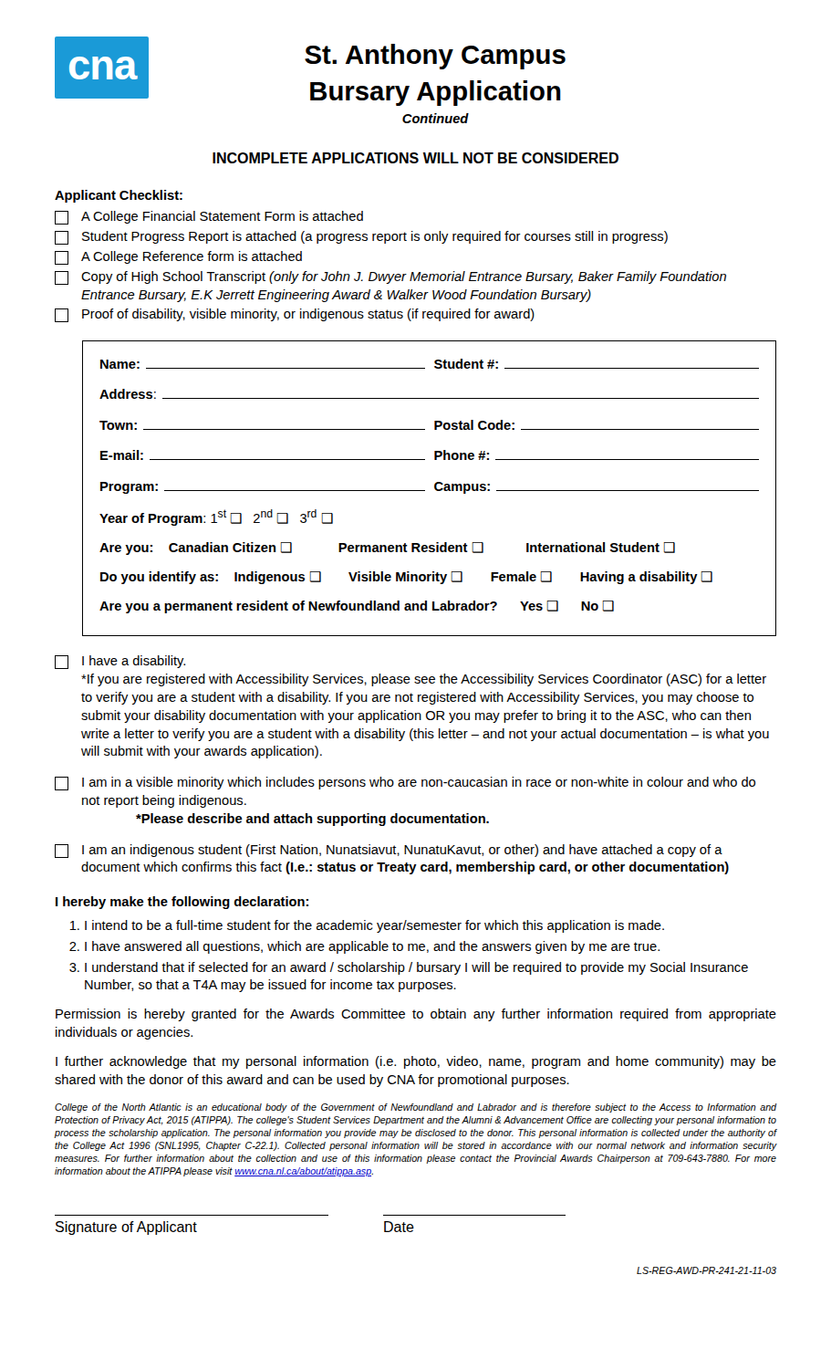cna
St. Anthony Campus
Bursary Application
Continued
INCOMPLETE APPLICATIONS WILL NOT BE CONSIDERED
Applicant Checklist:
A College Financial Statement Form is attached
Student Progress Report is attached (a progress report is only required for courses still in progress)
A College Reference form is attached
Copy of High School Transcript (only for John J. Dwyer Memorial Entrance Bursary, Baker Family Foundation Entrance Bursary, E.K Jerrett Engineering Award & Walker Wood Foundation Bursary)
Proof of disability, visible minority, or indigenous status (if required for award)
Name:
Student #:
Address:
Town:
Postal Code:
E-mail:
Phone #:
Program:
Campus:
Year of Program: 1st ❑ 2nd ❑ 3rd ❑
Are you: Canadian Citizen ❑ Permanent Resident ❑ International Student ❑
Do you identify as: Indigenous ❑ Visible Minority ❑ Female ❑ Having a disability ❑
Are you a permanent resident of Newfoundland and Labrador? Yes ❑ No ❑
I have a disability.
*If you are registered with Accessibility Services, please see the Accessibility Services Coordinator (ASC) for a letter to verify you are a student with a disability. If you are not registered with Accessibility Services, you may choose to submit your disability documentation with your application OR you may prefer to bring it to the ASC, who can then write a letter to verify you are a student with a disability (this letter – and not your actual documentation – is what you will submit with your awards application).
I am in a visible minority which includes persons who are non-caucasian in race or non-white in colour and who do not report being indigenous.
*Please describe and attach supporting documentation.
I am an indigenous student (First Nation, Nunatsiavut, NunatuKavut, or other) and have attached a copy of a document which confirms this fact (I.e.: status or Treaty card, membership card, or other documentation)
I hereby make the following declaration:
I intend to be a full-time student for the academic year/semester for which this application is made.
I have answered all questions, which are applicable to me, and the answers given by me are true.
I understand that if selected for an award / scholarship / bursary I will be required to provide my Social Insurance Number, so that a T4A may be issued for income tax purposes.
Permission is hereby granted for the Awards Committee to obtain any further information required from appropriate individuals or agencies.
I further acknowledge that my personal information (i.e. photo, video, name, program and home community) may be shared with the donor of this award and can be used by CNA for promotional purposes.
College of the North Atlantic is an educational body of the Government of Newfoundland and Labrador and is therefore subject to the Access to Information and Protection of Privacy Act, 2015 (ATIPPA). The college's Student Services Department and the Alumni & Advancement Office are collecting your personal information to process the scholarship application. The personal information you provide may be disclosed to the donor. This personal information is collected under the authority of the College Act 1996 (SNL1995, Chapter C-22.1). Collected personal information will be stored in accordance with our normal network and information security measures. For further information about the collection and use of this information please contact the Provincial Awards Chairperson at 709-643-7880. For more information about the ATIPPA please visit www.cna.nl.ca/about/atippa.asp.
Signature of Applicant
Date
LS-REG-AWD-PR-241-21-11-03